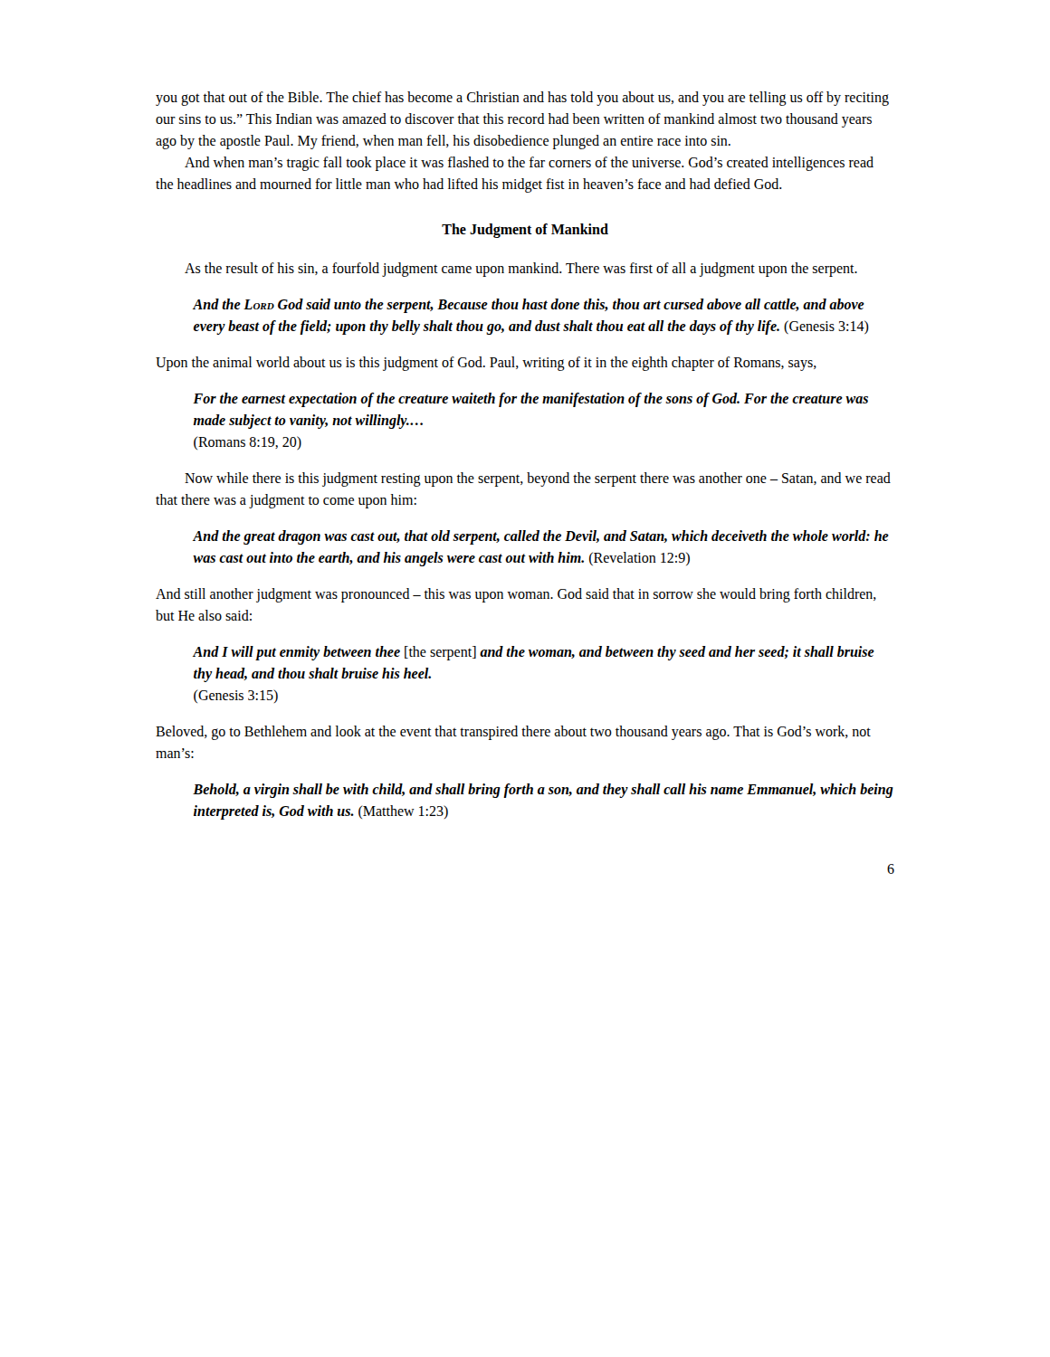you got that out of the Bible. The chief has become a Christian and has told you about us, and you are telling us off by reciting our sins to us.” This Indian was amazed to discover that this record had been written of mankind almost two thousand years ago by the apostle Paul. My friend, when man fell, his disobedience plunged an entire race into sin.
And when man’s tragic fall took place it was flashed to the far corners of the universe. God’s created intelligences read the headlines and mourned for little man who had lifted his midget fist in heaven’s face and had defied God.
The Judgment of Mankind
As the result of his sin, a fourfold judgment came upon mankind. There was first of all a judgment upon the serpent.
And the Lord God said unto the serpent, Because thou hast done this, thou art cursed above all cattle, and above every beast of the field; upon thy belly shalt thou go, and dust shalt thou eat all the days of thy life. (Genesis 3:14)
Upon the animal world about us is this judgment of God. Paul, writing of it in the eighth chapter of Romans, says,
For the earnest expectation of the creature waiteth for the manifestation of the sons of God. For the creature was made subject to vanity, not willingly.…
(Romans 8:19, 20)
Now while there is this judgment resting upon the serpent, beyond the serpent there was another one – Satan, and we read that there was a judgment to come upon him:
And the great dragon was cast out, that old serpent, called the Devil, and Satan, which deceiveth the whole world: he was cast out into the earth, and his angels were cast out with him. (Revelation 12:9)
And still another judgment was pronounced – this was upon woman. God said that in sorrow she would bring forth children, but He also said:
And I will put enmity between thee [the serpent] and the woman, and between thy seed and her seed; it shall bruise thy head, and thou shalt bruise his heel.
(Genesis 3:15)
Beloved, go to Bethlehem and look at the event that transpired there about two thousand years ago. That is God’s work, not man’s:
Behold, a virgin shall be with child, and shall bring forth a son, and they shall call his name Emmanuel, which being interpreted is, God with us. (Matthew 1:23)
6